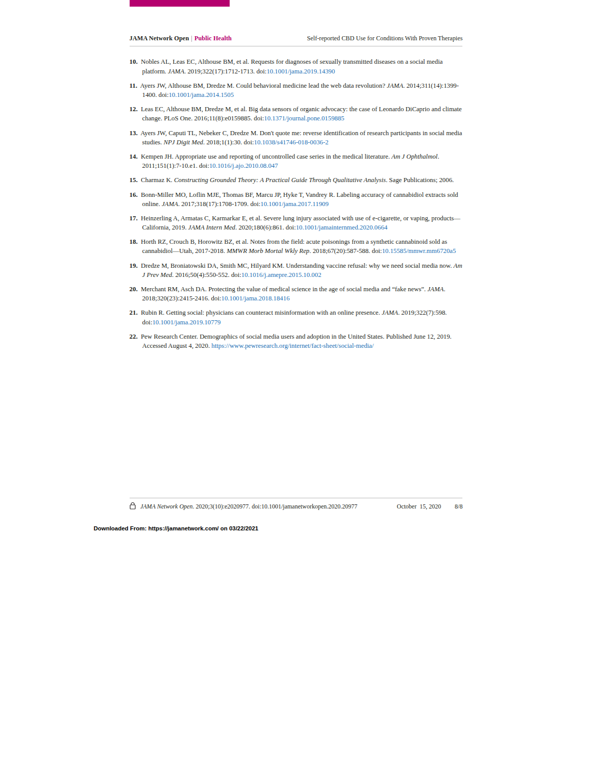JAMA Network Open|Public Health
Self-reported CBD Use for Conditions With Proven Therapies
10 Nobles AL, Leas EC, Althouse BM, et al. Requests for diagnoses of sexually transmitted diseases on a social media platform. JAMA. 2019;322(17):1712-1713. doi:10.1001/jama.2019.14390
11 Ayers JW, Althouse BM, Dredze M. Could behavioral medicine lead the web data revolution? JAMA. 2014;311(14):1399-1400. doi:10.1001/jama.2014.1505
12 Leas EC, Althouse BM, Dredze M, et al. Big data sensors of organic advocacy: the case of Leonardo DiCaprio and climate change. PLoS One. 2016;11(8):e0159885. doi:10.1371/journal.pone.0159885
13 Ayers JW, Caputi TL, Nebeker C, Dredze M. Don't quote me: reverse identification of research participants in social media studies. NPJ Digit Med. 2018;1(1):30. doi:10.1038/s41746-018-0036-2
14 Kempen JH. Appropriate use and reporting of uncontrolled case series in the medical literature. Am J Ophthalmol. 2011;151(1):7-10.e1. doi:10.1016/j.ajo.2010.08.047
15 Charmaz K. Constructing Grounded Theory: A Practical Guide Through Qualitative Analysis. Sage Publications; 2006.
16 Bonn-Miller MO, Loflin MJE, Thomas BF, Marcu JP, Hyke T, Vandrey R. Labeling accuracy of cannabidiol extracts sold online. JAMA. 2017;318(17):1708-1709. doi:10.1001/jama.2017.11909
17 Heinzerling A, Armatas C, Karmarkar E, et al. Severe lung injury associated with use of e-cigarette, or vaping, products—California, 2019. JAMA Intern Med. 2020;180(6):861. doi:10.1001/jamainternmed.2020.0664
18 Horth RZ, Crouch B, Horowitz BZ, et al. Notes from the field: acute poisonings from a synthetic cannabinoid sold as cannabidiol—Utah, 2017-2018. MMWR Morb Mortal Wkly Rep. 2018;67(20):587-588. doi:10.15585/mmwr.mm6720a5
19 Dredze M, Broniatowski DA, Smith MC, Hilyard KM. Understanding vaccine refusal: why we need social media now. Am J Prev Med. 2016;50(4):550-552. doi:10.1016/j.amepre.2015.10.002
20 Merchant RM, Asch DA. Protecting the value of medical science in the age of social media and “fake news”. JAMA. 2018;320(23):2415-2416. doi:10.1001/jama.2018.18416
21 Rubin R. Getting social: physicians can counteract misinformation with an online presence. JAMA. 2019;322(7):598. doi:10.1001/jama.2019.10779
22 Pew Research Center. Demographics of social media users and adoption in the United States. Published June 12, 2019. Accessed August 4, 2020. https://www.pewresearch.org/internet/fact-sheet/social-media/
JAMA Network Open. 2020;3(10):e2020977. doi:10.1001/jamanetworkopen.2020.20977
October 15, 20208/8
Downloaded From: https://jamanetwork.com/ on 03/22/2021